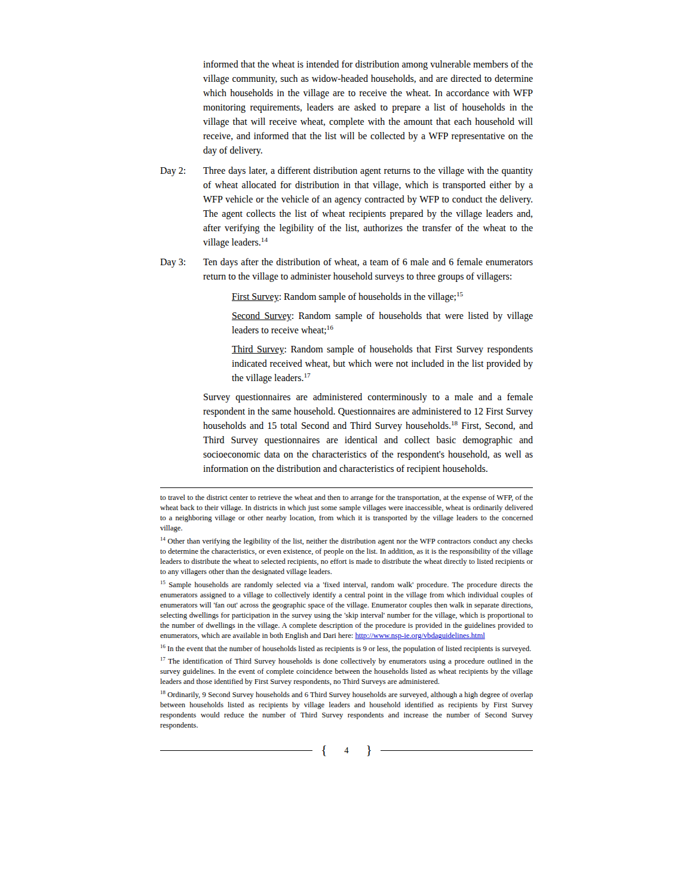informed that the wheat is intended for distribution among vulnerable members of the village community, such as widow-headed households, and are directed to determine which households in the village are to receive the wheat. In accordance with WFP monitoring requirements, leaders are asked to prepare a list of households in the village that will receive wheat, complete with the amount that each household will receive, and informed that the list will be collected by a WFP representative on the day of delivery.
Day 2:
Three days later, a different distribution agent returns to the village with the quantity of wheat allocated for distribution in that village, which is transported either by a WFP vehicle or the vehicle of an agency contracted by WFP to conduct the delivery. The agent collects the list of wheat recipients prepared by the village leaders and, after verifying the legibility of the list, authorizes the transfer of the wheat to the village leaders.14
Day 3:
Ten days after the distribution of wheat, a team of 6 male and 6 female enumerators return to the village to administer household surveys to three groups of villagers:
First Survey: Random sample of households in the village;15
Second Survey: Random sample of households that were listed by village leaders to receive wheat;16
Third Survey: Random sample of households that First Survey respondents indicated received wheat, but which were not included in the list provided by the village leaders.17
Survey questionnaires are administered conterminously to a male and a female respondent in the same household. Questionnaires are administered to 12 First Survey households and 15 total Second and Third Survey households.18 First, Second, and Third Survey questionnaires are identical and collect basic demographic and socioeconomic data on the characteristics of the respondent's household, as well as information on the distribution and characteristics of recipient households.
to travel to the district center to retrieve the wheat and then to arrange for the transportation, at the expense of WFP, of the wheat back to their village. In districts in which just some sample villages were inaccessible, wheat is ordinarily delivered to a neighboring village or other nearby location, from which it is transported by the village leaders to the concerned village.
14 Other than verifying the legibility of the list, neither the distribution agent nor the WFP contractors conduct any checks to determine the characteristics, or even existence, of people on the list. In addition, as it is the responsibility of the village leaders to distribute the wheat to selected recipients, no effort is made to distribute the wheat directly to listed recipients or to any villagers other than the designated village leaders.
15 Sample households are randomly selected via a 'fixed interval, random walk' procedure. The procedure directs the enumerators assigned to a village to collectively identify a central point in the village from which individual couples of enumerators will 'fan out' across the geographic space of the village. Enumerator couples then walk in separate directions, selecting dwellings for participation in the survey using the 'skip interval' number for the village, which is proportional to the number of dwellings in the village. A complete description of the procedure is provided in the guidelines provided to enumerators, which are available in both English and Dari here: http://www.nsp-ie.org/vbdaguidelines.html
16 In the event that the number of households listed as recipients is 9 or less, the population of listed recipients is surveyed.
17 The identification of Third Survey households is done collectively by enumerators using a procedure outlined in the survey guidelines. In the event of complete coincidence between the households listed as wheat recipients by the village leaders and those identified by First Survey respondents, no Third Surveys are administered.
18 Ordinarily, 9 Second Survey households and 6 Third Survey households are surveyed, although a high degree of overlap between households listed as recipients by village leaders and household identified as recipients by First Survey respondents would reduce the number of Third Survey respondents and increase the number of Second Survey respondents.
{ 4 }